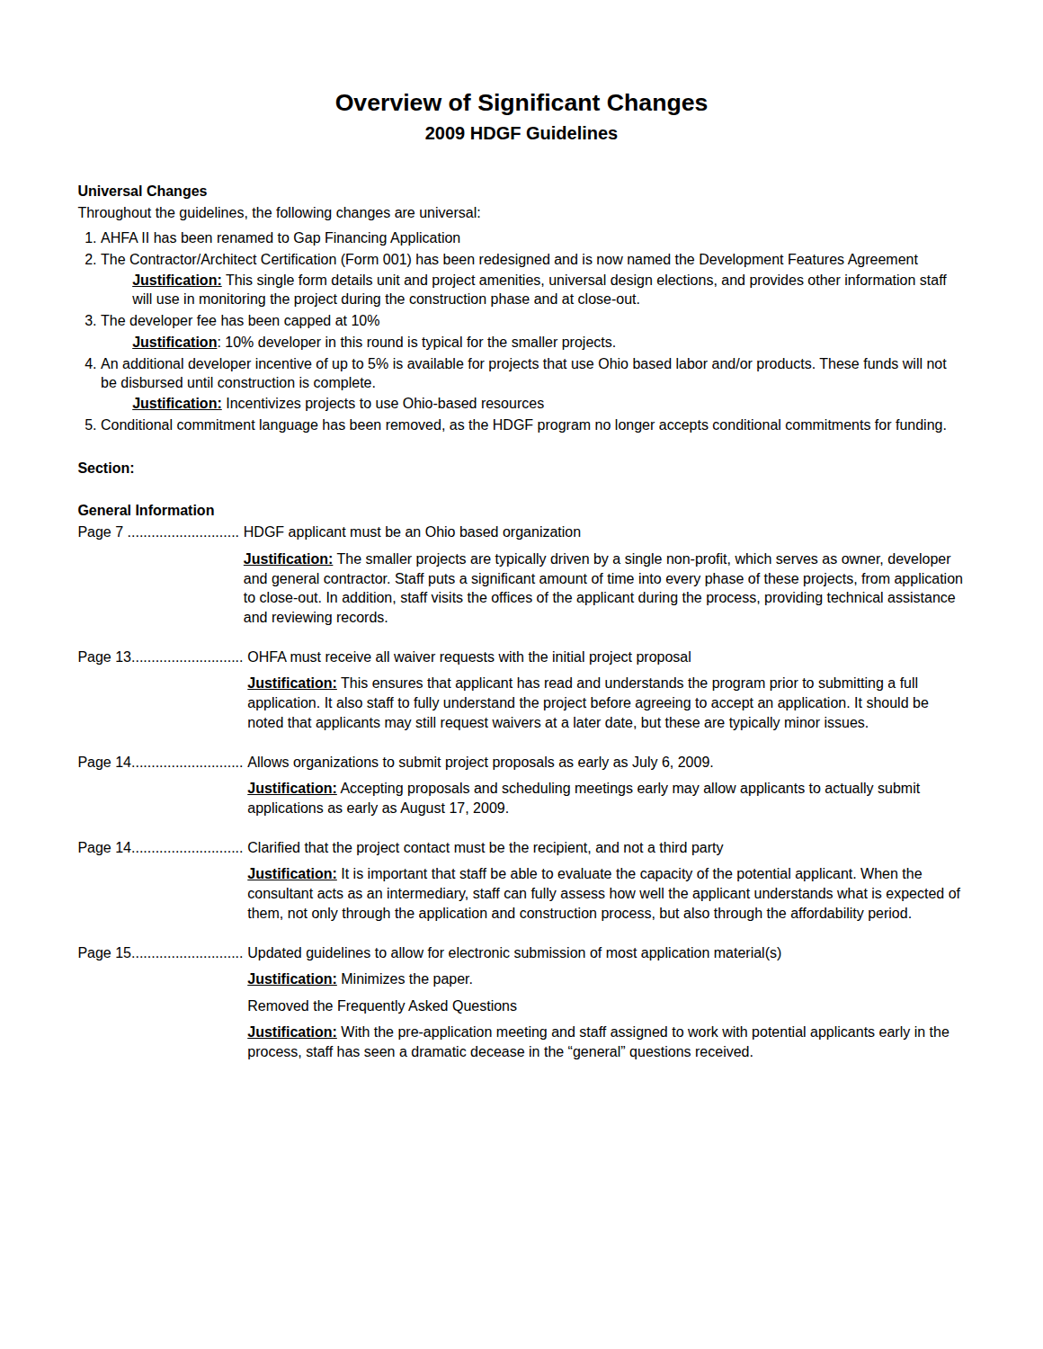Overview of Significant Changes
2009 HDGF Guidelines
Universal Changes
Throughout the guidelines, the following changes are universal:
AHFA II has been renamed to Gap Financing Application
The Contractor/Architect Certification (Form 001) has been redesigned and is now named the Development Features Agreement
Justification: This single form details unit and project amenities, universal design elections, and provides other information staff will use in monitoring the project during the construction phase and at close-out.
The developer fee has been capped at 10%
Justification: 10% developer in this round is typical for the smaller projects.
An additional developer incentive of up to 5% is available for projects that use Ohio based labor and/or products. These funds will not be disbursed until construction is complete.
Justification: Incentivizes projects to use Ohio-based resources
Conditional commitment language has been removed, as the HDGF program no longer accepts conditional commitments for funding.
Section:
General Information
Page 7 ............................
HDGF applicant must be an Ohio based organization
Justification: The smaller projects are typically driven by a single non-profit, which serves as owner, developer and general contractor. Staff puts a significant amount of time into every phase of these projects, from application to close-out. In addition, staff visits the offices of the applicant during the process, providing technical assistance and reviewing records.
Page 13............................
OHFA must receive all waiver requests with the initial project proposal
Justification: This ensures that applicant has read and understands the program prior to submitting a full application. It also staff to fully understand the project before agreeing to accept an application. It should be noted that applicants may still request waivers at a later date, but these are typically minor issues.
Page 14............................
Allows organizations to submit project proposals as early as July 6, 2009.
Justification: Accepting proposals and scheduling meetings early may allow applicants to actually submit applications as early as August 17, 2009.
Page 14............................
Clarified that the project contact must be the recipient, and not a third party
Justification: It is important that staff be able to evaluate the capacity of the potential applicant. When the consultant acts as an intermediary, staff can fully assess how well the applicant understands what is expected of them, not only through the application and construction process, but also through the affordability period.
Page 15............................
Updated guidelines to allow for electronic submission of most application material(s)
Justification: Minimizes the paper.
Removed the Frequently Asked Questions
Justification: With the pre-application meeting and staff assigned to work with potential applicants early in the process, staff has seen a dramatic decease in the “general” questions received.